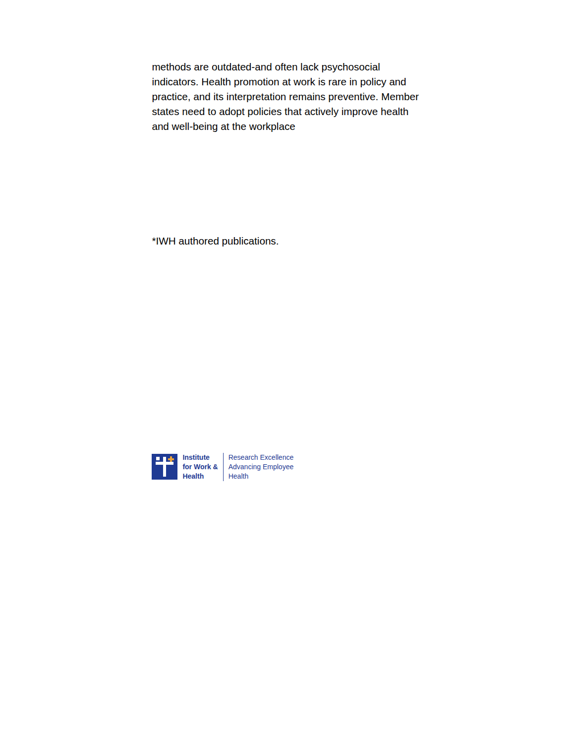methods are outdated-and often lack psychosocial indicators. Health promotion at work is rare in policy and practice, and its interpretation remains preventive. Member states need to adopt policies that actively improve health and well-being at the workplace
*IWH authored publications.
Institute
for Work &
Health
Research Excellence
Advancing Employee
Health